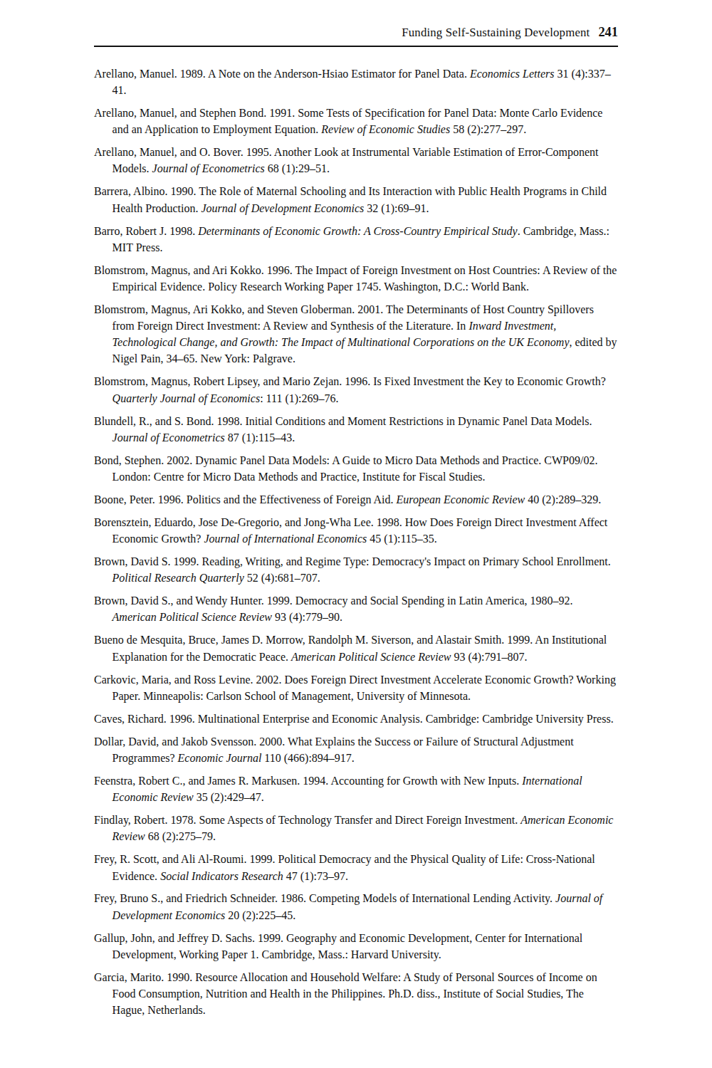Funding Self-Sustaining Development 241
Arellano, Manuel. 1989. A Note on the Anderson-Hsiao Estimator for Panel Data. Economics Letters 31 (4):337–41.
Arellano, Manuel, and Stephen Bond. 1991. Some Tests of Specification for Panel Data: Monte Carlo Evidence and an Application to Employment Equation. Review of Economic Studies 58 (2):277–297.
Arellano, Manuel, and O. Bover. 1995. Another Look at Instrumental Variable Estimation of Error-Component Models. Journal of Econometrics 68 (1):29–51.
Barrera, Albino. 1990. The Role of Maternal Schooling and Its Interaction with Public Health Programs in Child Health Production. Journal of Development Economics 32 (1):69–91.
Barro, Robert J. 1998. Determinants of Economic Growth: A Cross-Country Empirical Study. Cambridge, Mass.: MIT Press.
Blomstrom, Magnus, and Ari Kokko. 1996. The Impact of Foreign Investment on Host Countries: A Review of the Empirical Evidence. Policy Research Working Paper 1745. Washington, D.C.: World Bank.
Blomstrom, Magnus, Ari Kokko, and Steven Globerman. 2001. The Determinants of Host Country Spillovers from Foreign Direct Investment: A Review and Synthesis of the Literature. In Inward Investment, Technological Change, and Growth: The Impact of Multinational Corporations on the UK Economy, edited by Nigel Pain, 34–65. New York: Palgrave.
Blomstrom, Magnus, Robert Lipsey, and Mario Zejan. 1996. Is Fixed Investment the Key to Economic Growth? Quarterly Journal of Economics: 111 (1):269–76.
Blundell, R., and S. Bond. 1998. Initial Conditions and Moment Restrictions in Dynamic Panel Data Models. Journal of Econometrics 87 (1):115–43.
Bond, Stephen. 2002. Dynamic Panel Data Models: A Guide to Micro Data Methods and Practice. CWP09/02. London: Centre for Micro Data Methods and Practice, Institute for Fiscal Studies.
Boone, Peter. 1996. Politics and the Effectiveness of Foreign Aid. European Economic Review 40 (2):289–329.
Borensztein, Eduardo, Jose De-Gregorio, and Jong-Wha Lee. 1998. How Does Foreign Direct Investment Affect Economic Growth? Journal of International Economics 45 (1):115–35.
Brown, David S. 1999. Reading, Writing, and Regime Type: Democracy's Impact on Primary School Enrollment. Political Research Quarterly 52 (4):681–707.
Brown, David S., and Wendy Hunter. 1999. Democracy and Social Spending in Latin America, 1980–92. American Political Science Review 93 (4):779–90.
Bueno de Mesquita, Bruce, James D. Morrow, Randolph M. Siverson, and Alastair Smith. 1999. An Institutional Explanation for the Democratic Peace. American Political Science Review 93 (4):791–807.
Carkovic, Maria, and Ross Levine. 2002. Does Foreign Direct Investment Accelerate Economic Growth? Working Paper. Minneapolis: Carlson School of Management, University of Minnesota.
Caves, Richard. 1996. Multinational Enterprise and Economic Analysis. Cambridge: Cambridge University Press.
Dollar, David, and Jakob Svensson. 2000. What Explains the Success or Failure of Structural Adjustment Programmes? Economic Journal 110 (466):894–917.
Feenstra, Robert C., and James R. Markusen. 1994. Accounting for Growth with New Inputs. International Economic Review 35 (2):429–47.
Findlay, Robert. 1978. Some Aspects of Technology Transfer and Direct Foreign Investment. American Economic Review 68 (2):275–79.
Frey, R. Scott, and Ali Al-Roumi. 1999. Political Democracy and the Physical Quality of Life: Cross-National Evidence. Social Indicators Research 47 (1):73–97.
Frey, Bruno S., and Friedrich Schneider. 1986. Competing Models of International Lending Activity. Journal of Development Economics 20 (2):225–45.
Gallup, John, and Jeffrey D. Sachs. 1999. Geography and Economic Development, Center for International Development, Working Paper 1. Cambridge, Mass.: Harvard University.
Garcia, Marito. 1990. Resource Allocation and Household Welfare: A Study of Personal Sources of Income on Food Consumption, Nutrition and Health in the Philippines. Ph.D. diss., Institute of Social Studies, The Hague, Netherlands.